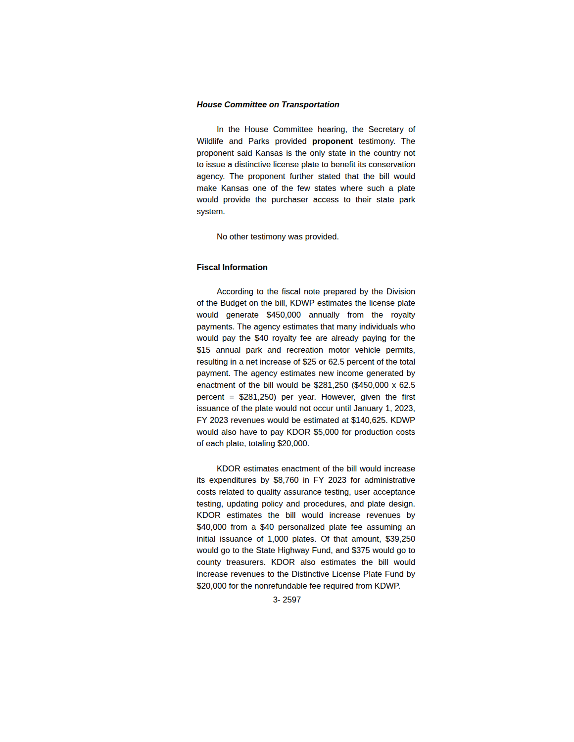House Committee on Transportation
In the House Committee hearing, the Secretary of Wildlife and Parks provided proponent testimony. The proponent said Kansas is the only state in the country not to issue a distinctive license plate to benefit its conservation agency. The proponent further stated that the bill would make Kansas one of the few states where such a plate would provide the purchaser access to their state park system.
No other testimony was provided.
Fiscal Information
According to the fiscal note prepared by the Division of the Budget on the bill, KDWP estimates the license plate would generate $450,000 annually from the royalty payments. The agency estimates that many individuals who would pay the $40 royalty fee are already paying for the $15 annual park and recreation motor vehicle permits, resulting in a net increase of $25 or 62.5 percent of the total payment. The agency estimates new income generated by enactment of the bill would be $281,250 ($450,000 x 62.5 percent = $281,250) per year. However, given the first issuance of the plate would not occur until January 1, 2023, FY 2023 revenues would be estimated at $140,625. KDWP would also have to pay KDOR $5,000 for production costs of each plate, totaling $20,000.
KDOR estimates enactment of the bill would increase its expenditures by $8,760 in FY 2023 for administrative costs related to quality assurance testing, user acceptance testing, updating policy and procedures, and plate design. KDOR estimates the bill would increase revenues by $40,000 from a $40 personalized plate fee assuming an initial issuance of 1,000 plates. Of that amount, $39,250 would go to the State Highway Fund, and $375 would go to county treasurers. KDOR also estimates the bill would increase revenues to the Distinctive License Plate Fund by $20,000 for the nonrefundable fee required from KDWP.
3- 2597